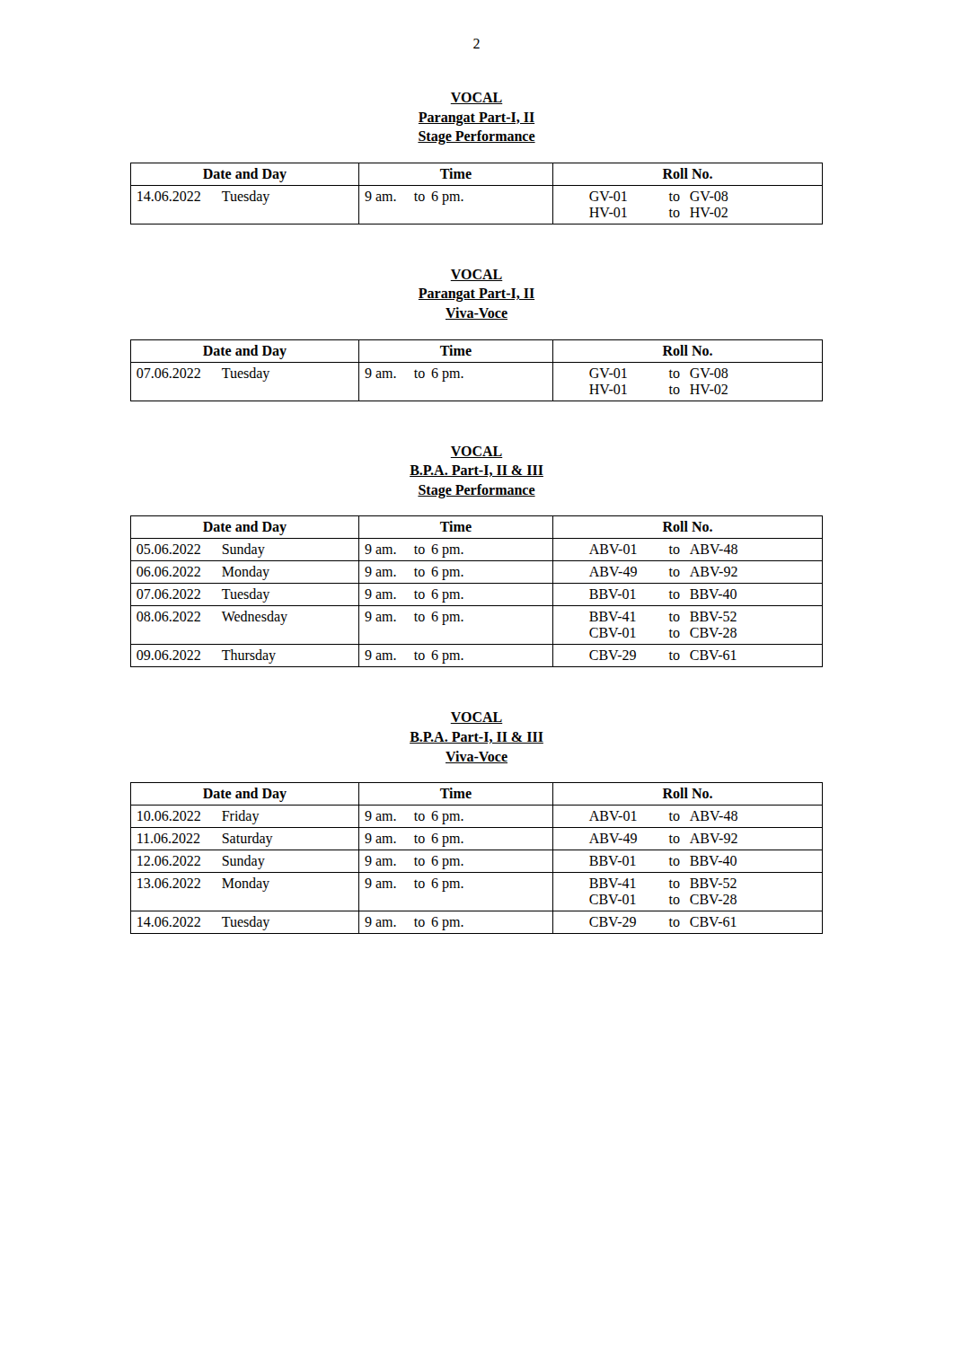2
VOCAL Parangat Part-I, II Stage Performance
| Date and Day | Time | Roll No. |
| --- | --- | --- |
| 14.06.2022 Tuesday | 9 am. to 6 pm. | GV-01 to GV-08 HV-01 to HV-02 |
VOCAL Parangat Part-I, II Viva-Voce
| Date and Day | Time | Roll No. |
| --- | --- | --- |
| 07.06.2022 Tuesday | 9 am. to 6 pm. | GV-01 to GV-08 HV-01 to HV-02 |
VOCAL B.P.A. Part-I, II & III Stage Performance
| Date and Day | Time | Roll No. |
| --- | --- | --- |
| 05.06.2022 Sunday | 9 am. to 6 pm. | ABV-01 to ABV-48 |
| 06.06.2022 Monday | 9 am. to 6 pm. | ABV-49 to ABV-92 |
| 07.06.2022 Tuesday | 9 am. to 6 pm. | BBV-01 to BBV-40 |
| 08.06.2022 Wednesday | 9 am. to 6 pm. | BBV-41 to BBV-52 CBV-01 to CBV-28 |
| 09.06.2022 Thursday | 9 am. to 6 pm. | CBV-29 to CBV-61 |
VOCAL B.P.A. Part-I, II & III Viva-Voce
| Date and Day | Time | Roll No. |
| --- | --- | --- |
| 10.06.2022 Friday | 9 am. to 6 pm. | ABV-01 to ABV-48 |
| 11.06.2022 Saturday | 9 am. to 6 pm. | ABV-49 to ABV-92 |
| 12.06.2022 Sunday | 9 am. to 6 pm. | BBV-01 to BBV-40 |
| 13.06.2022 Monday | 9 am. to 6 pm. | BBV-41 to BBV-52 CBV-01 to CBV-28 |
| 14.06.2022 Tuesday | 9 am. to 6 pm. | CBV-29 to CBV-61 |